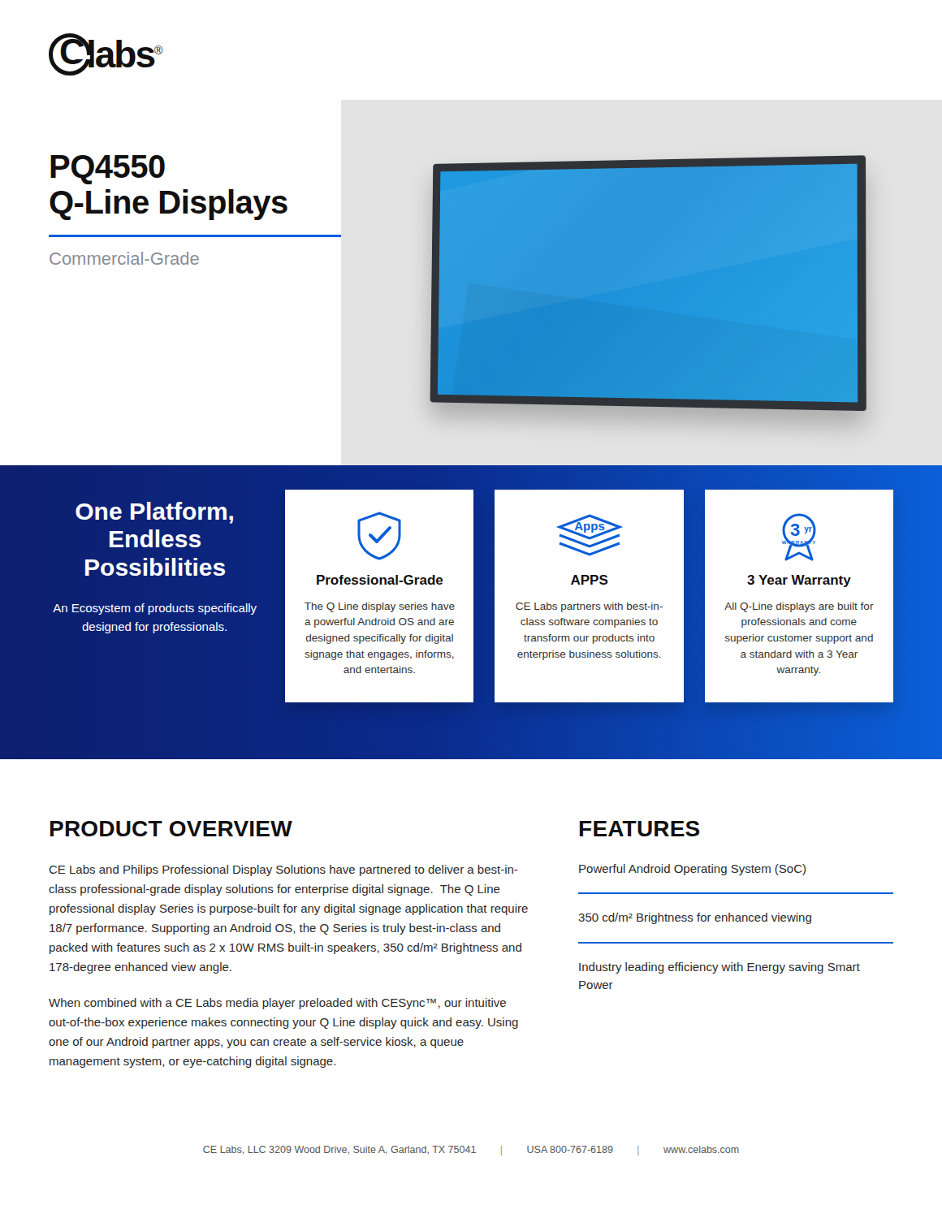labs®
PQ4550
Q-Line Displays
Commercial-Grade
One Platform,
Endless
Possibilities
An Ecosystem of products specifically designed for professionals.
Professional-Grade
The Q Line display series have a powerful Android OS and are designed specifically for digital signage that engages, informs, and entertains.
Apps
APPS
CE Labs partners with best-in-class software companies to transform our products into enterprise business solutions.
3 yr WARRANTY
3 Year Warranty
All Q-Line displays are built for professionals and come superior customer support and a standard with a 3 Year warranty.
PRODUCT OVERVIEW
CE Labs and Philips Professional Display Solutions have partnered to deliver a best-in-class professional-grade display solutions for enterprise digital signage. The Q Line professional display Series is purpose-built for any digital signage application that require 18/7 performance. Supporting an Android OS, the Q Series is truly best-in-class and packed with features such as 2 x 10W RMS built-in speakers, 350 cd/m² Brightness and 178-degree enhanced view angle.
When combined with a CE Labs media player preloaded with CESync™, our intuitive out-of-the-box experience makes connecting your Q Line display quick and easy. Using one of our Android partner apps, you can create a self-service kiosk, a queue management system, or eye-catching digital signage.
FEATURES
Powerful Android Operating System (SoC)
350 cd/m² Brightness for enhanced viewing
Industry leading efficiency with Energy saving Smart Power
CE Labs, LLC 3209 Wood Drive, Suite A, Garland, TX 75041 | USA 800-767-6189 | www.celabs.com